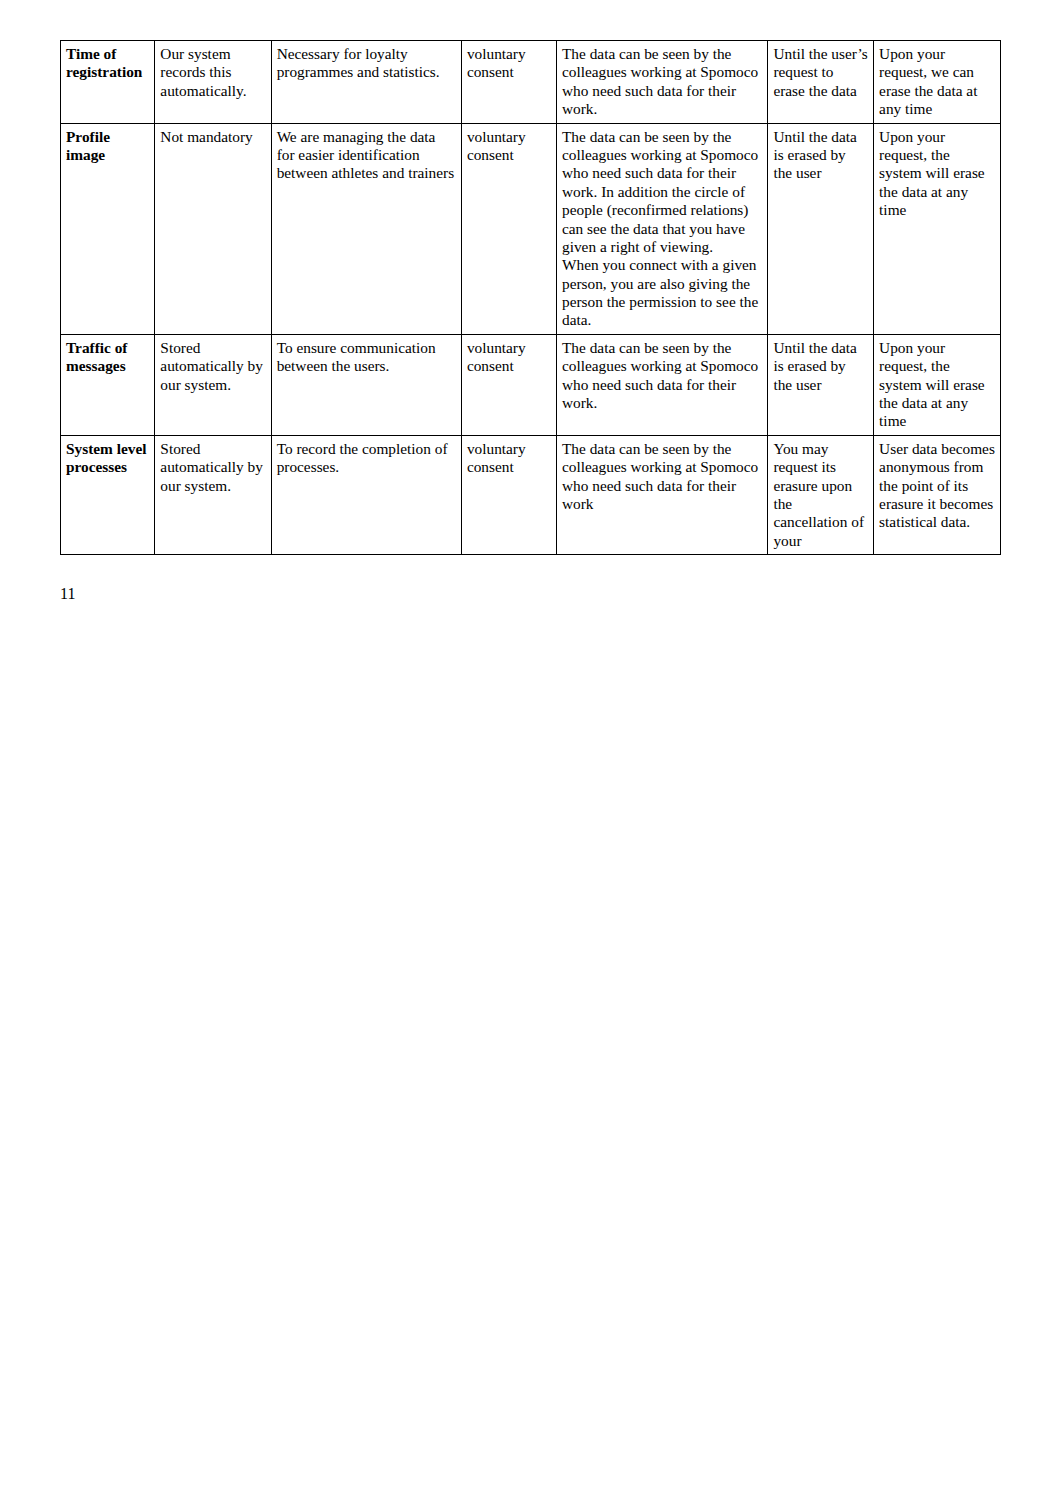| Time of registration | Our system records this automatically. | Necessary for loyalty programmes and statistics. | voluntary consent | The data can be seen by the colleagues working at Spomoco who need such data for their work. | Until the user’s request to erase the data | Upon your request, we can erase the data at any time |
| Profile image | Not mandatory | We are managing the data for easier identification between athletes and trainers | voluntary consent | The data can be seen by the colleagues working at Spomoco who need such data for their work. In addition the circle of people (reconfirmed relations) can see the data that you have given a right of viewing. When you connect with a given person, you are also giving the person the permission to see the data. | Until the data is erased by the user | Upon your request, the system will erase the data at any time |
| Traffic of messages | Stored automatically by our system. | To ensure communication between the users. | voluntary consent | The data can be seen by the colleagues working at Spomoco who need such data for their work. | Until the data is erased by the user | Upon your request, the system will erase the data at any time |
| System level processes | Stored automatically by our system. | To record the completion of processes. | voluntary consent | The data can be seen by the colleagues working at Spomoco who need such data for their work | You may request its erasure upon the cancellation of your | User data becomes anonymous from the point of its erasure it becomes statistical data. |
11